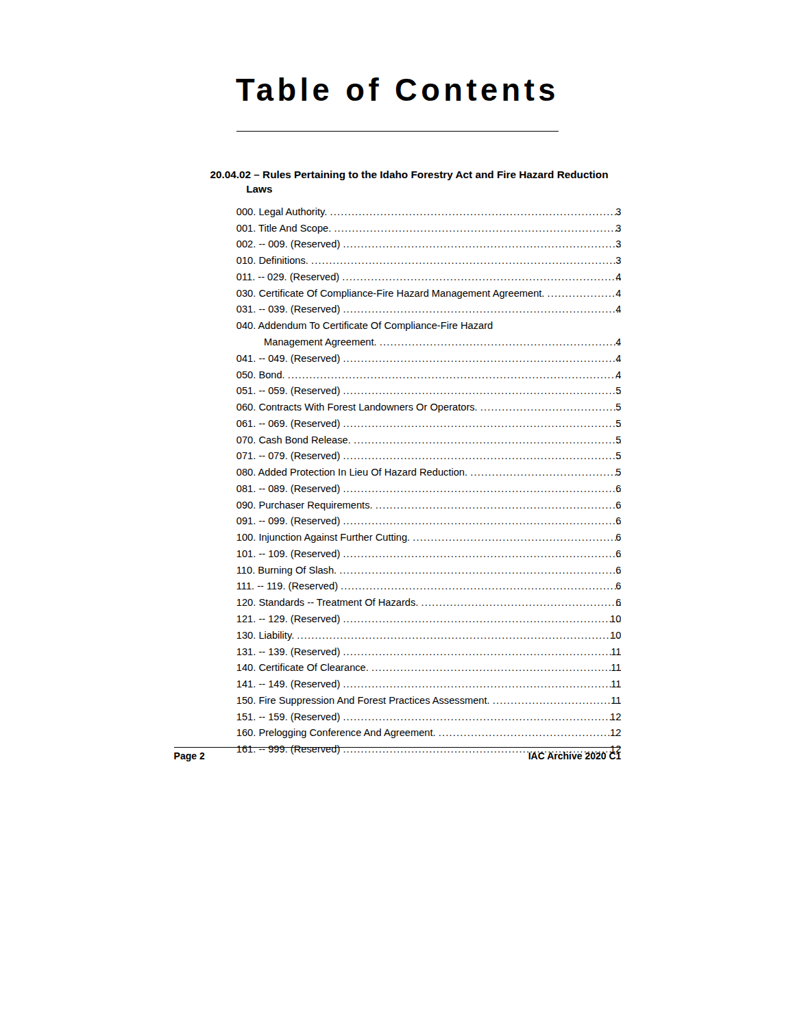Table of Contents
20.04.02 – Rules Pertaining to the Idaho Forestry Act and Fire Hazard Reduction Laws
3000. Legal Authority. ...............................................................................................
3001. Title And Scope. ..............................................................................................
3002. -- 009. (Reserved) ..............................................................................................
3010. Definitions. ....................................................................................................
4011. -- 029. (Reserved) ..............................................................................................
4030. Certificate Of Compliance-Fire Hazard Management Agreement. ...................
4031. -- 039. (Reserved) ..............................................................................................
040. Addendum To Certificate Of Compliance-Fire Hazard 4 Management Agreement. ..............................................................................
4041. -- 049. (Reserved) ..............................................................................................
4050. Bond. .......................................................................................................
5051. -- 059. (Reserved) ..............................................................................................
5060. Contracts With Forest Landowners Or Operators. ...........................................
5061. -- 069. (Reserved) ..............................................................................................
5070. Cash Bond Release. .........................................................................................
5071. -- 079. (Reserved) ..............................................................................................
5080. Added Protection In Lieu Of Hazard Reduction. ..............................................
6081. -- 089. (Reserved) ..............................................................................................
6090. Purchaser Requirements. .................................................................................
6091. -- 099. (Reserved) ..............................................................................................
6100. Injunction Against Further Cutting. ...................................................................
6101. -- 109. (Reserved) ..............................................................................................
6110. Burning Of Slash. ..............................................................................................
6111. -- 119. (Reserved) ..............................................................................................
6120. Standards -- Treatment Of Hazards. ...............................................................
10121. -- 129. (Reserved) ............................................................................................
10130. Liability. .......................................................................................................
11131. -- 139. (Reserved) ............................................................................................
11140. Certificate Of Clearance. .................................................................................
11141. -- 149. (Reserved) ............................................................................................
11150. Fire Suppression And Forest Practices Assessment. ....................................
12151. -- 159. (Reserved) ............................................................................................
12160. Prelogging Conference And Agreement. ........................................................
12161. -- 999. (Reserved) ............................................................................................
Page 2 IAC Archive 2020 C1